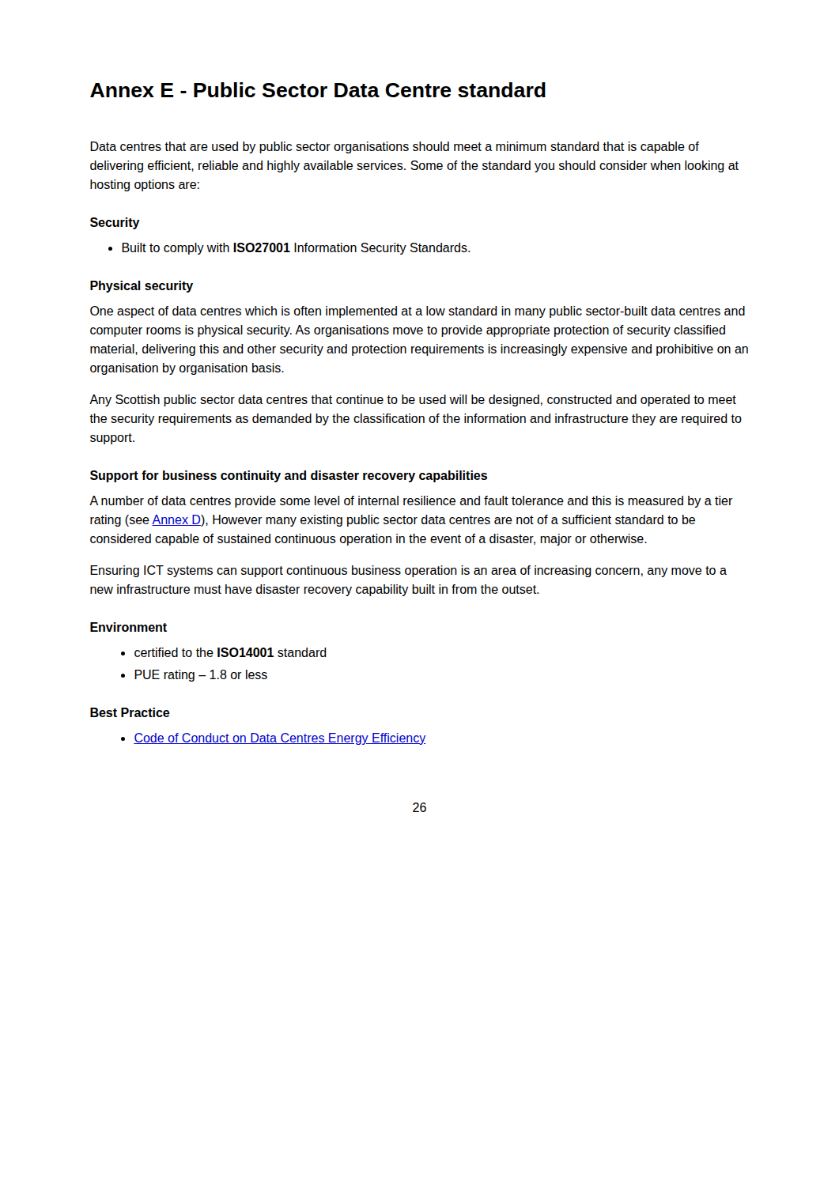Annex E - Public Sector Data Centre standard
Data centres that are used by public sector organisations should meet a minimum standard that is capable of delivering efficient, reliable and highly available services. Some of the standard you should consider when looking at hosting options are:
Security
Built to comply with ISO27001 Information Security Standards.
Physical security
One aspect of data centres which is often implemented at a low standard in many public sector-built data centres and computer rooms is physical security. As organisations move to provide appropriate protection of security classified material, delivering this and other security and protection requirements is increasingly expensive and prohibitive on an organisation by organisation basis.
Any Scottish public sector data centres that continue to be used will be designed, constructed and operated to meet the security requirements as demanded by the classification of the information and infrastructure they are required to support.
Support for business continuity and disaster recovery capabilities
A number of data centres provide some level of internal resilience and fault tolerance and this is measured by a tier rating (see Annex D), However many existing public sector data centres are not of a sufficient standard to be considered capable of sustained continuous operation in the event of a disaster, major or otherwise.
Ensuring ICT systems can support continuous business operation is an area of increasing concern, any move to a new infrastructure must have disaster recovery capability built in from the outset.
Environment
certified to the ISO14001 standard
PUE rating – 1.8 or less
Best Practice
Code of Conduct on Data Centres Energy Efficiency
26